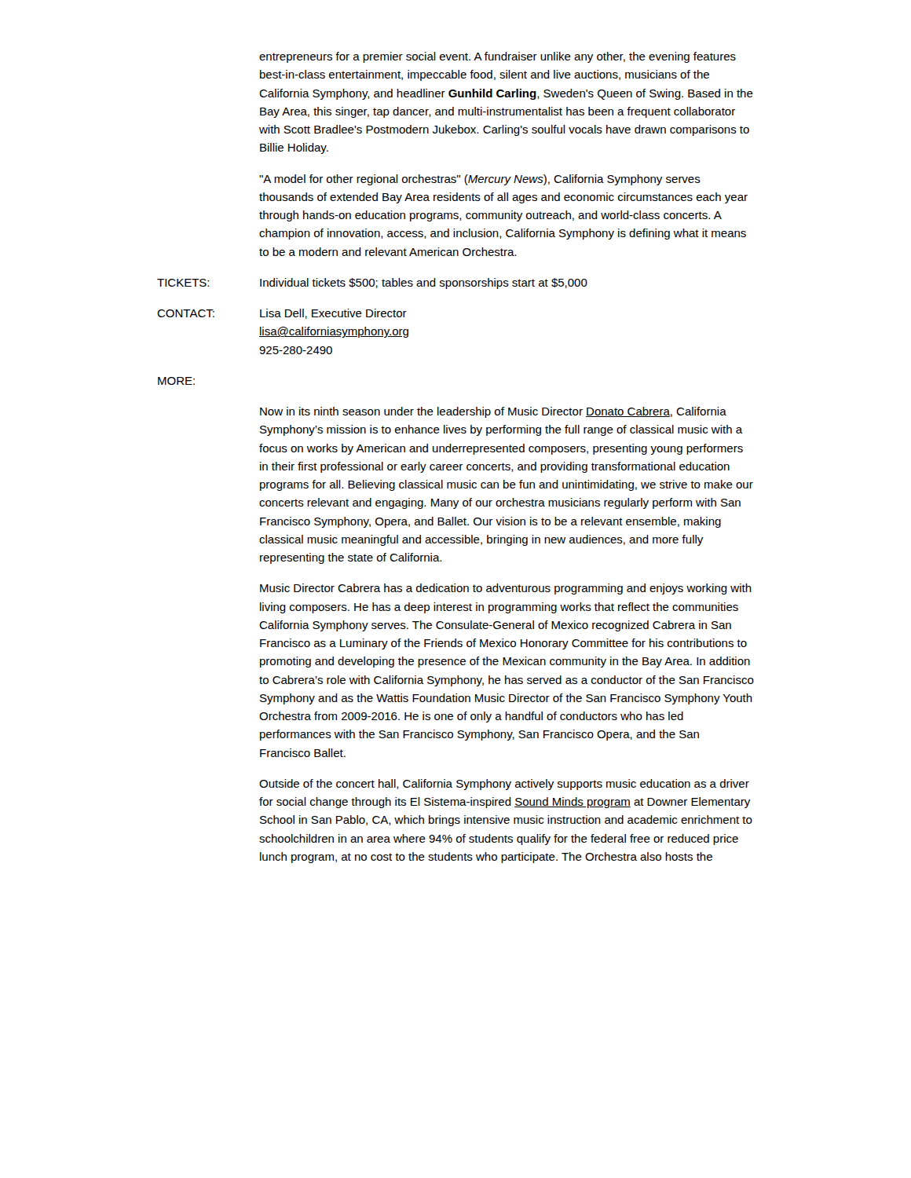entrepreneurs for a premier social event. A fundraiser unlike any other, the evening features best-in-class entertainment, impeccable food, silent and live auctions, musicians of the California Symphony, and headliner Gunhild Carling, Sweden's Queen of Swing. Based in the Bay Area, this singer, tap dancer, and multi-instrumentalist has been a frequent collaborator with Scott Bradlee's Postmodern Jukebox. Carling's soulful vocals have drawn comparisons to Billie Holiday.
"A model for other regional orchestras" (Mercury News), California Symphony serves thousands of extended Bay Area residents of all ages and economic circumstances each year through hands-on education programs, community outreach, and world-class concerts. A champion of innovation, access, and inclusion, California Symphony is defining what it means to be a modern and relevant American Orchestra.
TICKETS:
Individual tickets $500; tables and sponsorships start at $5,000
CONTACT:
Lisa Dell, Executive Director
lisa@californiasymphony.org
925-280-2490
MORE:
Now in its ninth season under the leadership of Music Director Donato Cabrera, California Symphony’s mission is to enhance lives by performing the full range of classical music with a focus on works by American and underrepresented composers, presenting young performers in their first professional or early career concerts, and providing transformational education programs for all. Believing classical music can be fun and unintimidating, we strive to make our concerts relevant and engaging. Many of our orchestra musicians regularly perform with San Francisco Symphony, Opera, and Ballet. Our vision is to be a relevant ensemble, making classical music meaningful and accessible, bringing in new audiences, and more fully representing the state of California.
Music Director Cabrera has a dedication to adventurous programming and enjoys working with living composers. He has a deep interest in programming works that reflect the communities California Symphony serves. The Consulate-General of Mexico recognized Cabrera in San Francisco as a Luminary of the Friends of Mexico Honorary Committee for his contributions to promoting and developing the presence of the Mexican community in the Bay Area. In addition to Cabrera’s role with California Symphony, he has served as a conductor of the San Francisco Symphony and as the Wattis Foundation Music Director of the San Francisco Symphony Youth Orchestra from 2009-2016. He is one of only a handful of conductors who has led performances with the San Francisco Symphony, San Francisco Opera, and the San Francisco Ballet.
Outside of the concert hall, California Symphony actively supports music education as a driver for social change through its El Sistema-inspired Sound Minds program at Downer Elementary School in San Pablo, CA, which brings intensive music instruction and academic enrichment to schoolchildren in an area where 94% of students qualify for the federal free or reduced price lunch program, at no cost to the students who participate. The Orchestra also hosts the